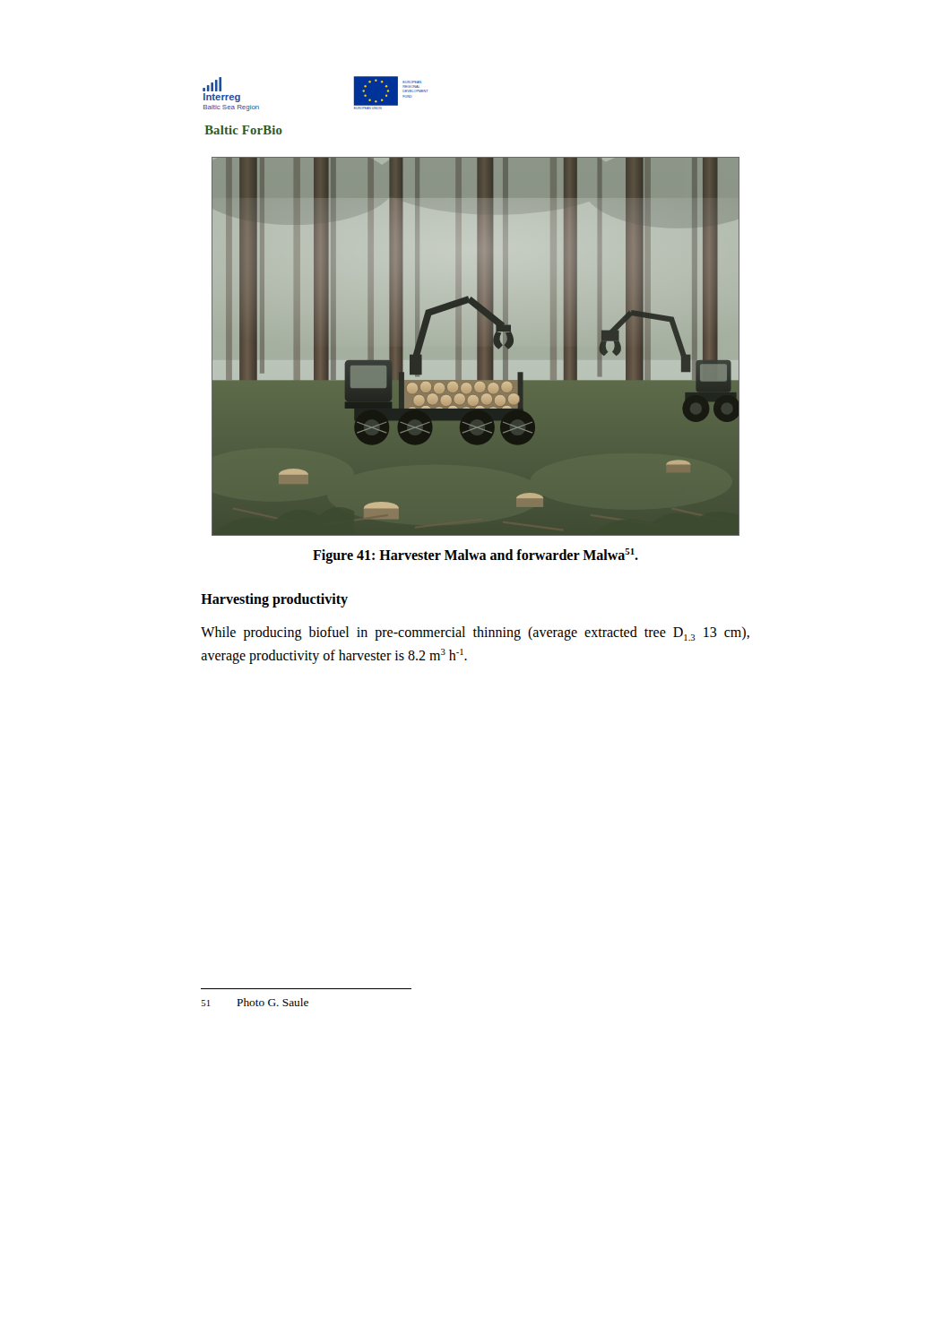Interreg Baltic Sea Region Interreg Baltic Sea Region
European Union — European Regional Development Fund EUROPEAN UNION EUROPEAN REGIONAL DEVELOPMENT FUND
Baltic ForBio
Figure 41: Harvester Malwa and forwarder Malwa51.
Harvesting productivity
While producing biofuel in pre-commercial thinning (average extracted tree D1.3 13 cm), average productivity of harvester is 8.2 m3 h-1.
51 Photo G. Saule